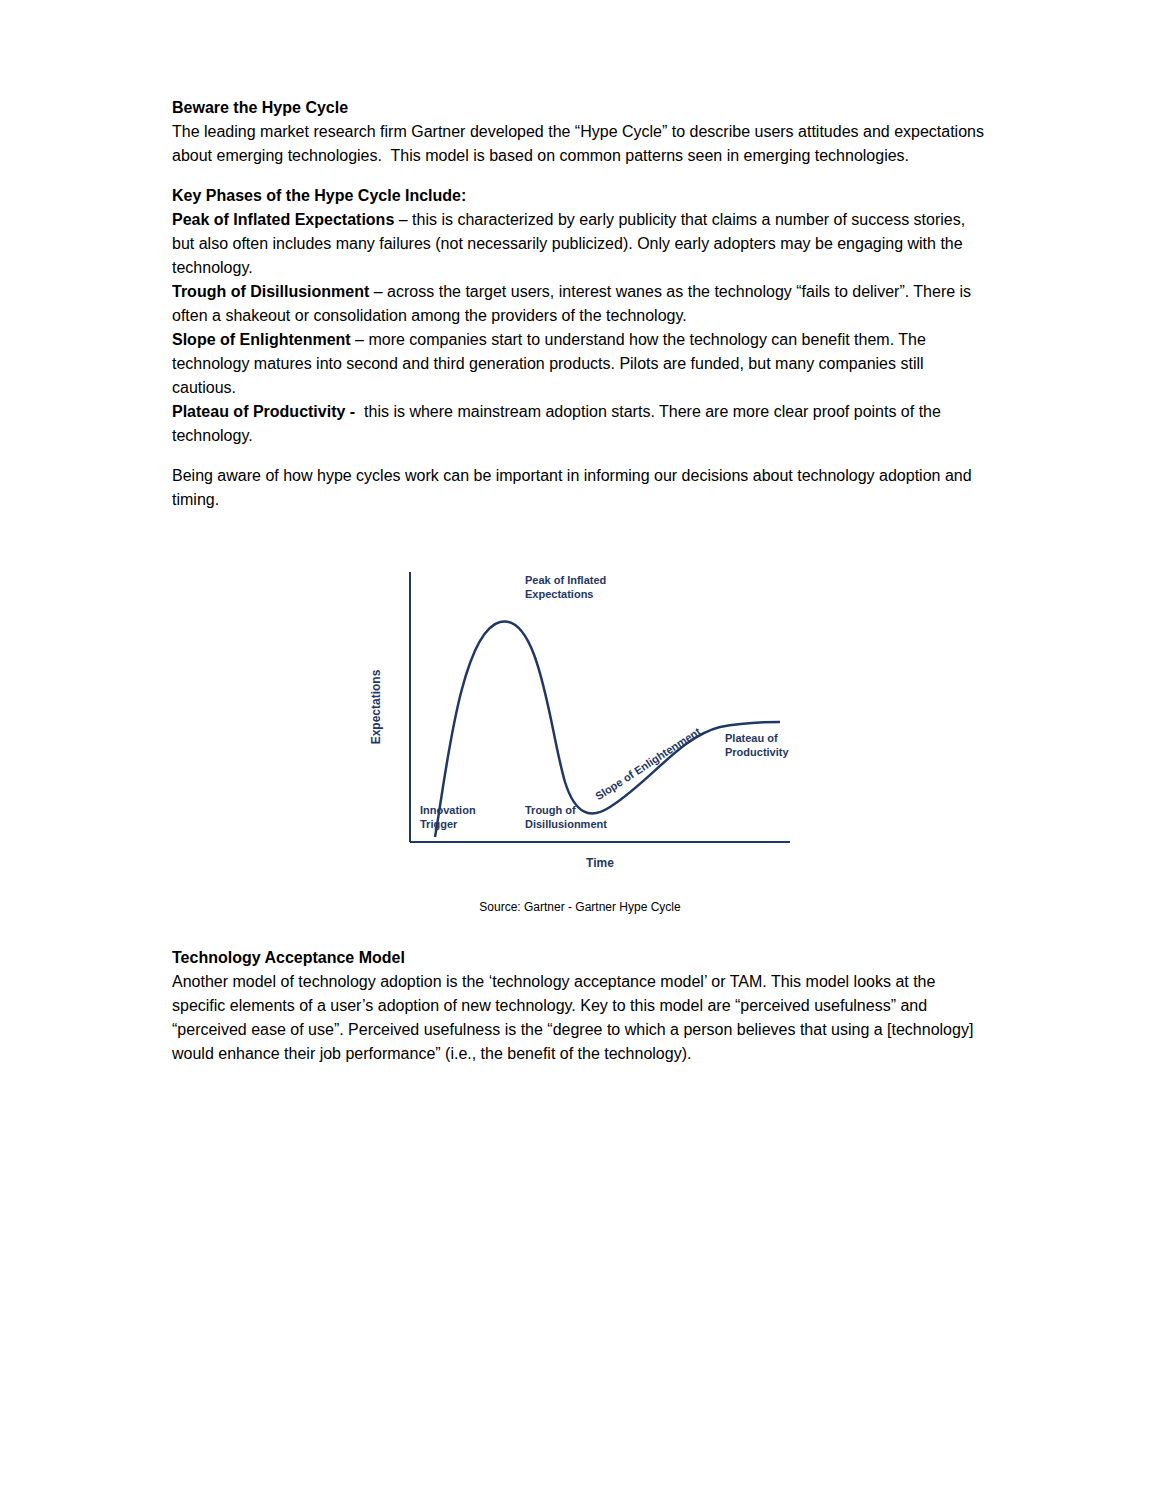Beware the Hype Cycle
The leading market research firm Gartner developed the “Hype Cycle” to describe users attitudes and expectations about emerging technologies. This model is based on common patterns seen in emerging technologies.
Key Phases of the Hype Cycle Include:
Peak of Inflated Expectations – this is characterized by early publicity that claims a number of success stories, but also often includes many failures (not necessarily publicized). Only early adopters may be engaging with the technology.
Trough of Disillusionment – across the target users, interest wanes as the technology “fails to deliver”. There is often a shakeout or consolidation among the providers of the technology.
Slope of Enlightenment – more companies start to understand how the technology can benefit them. The technology matures into second and third generation products. Pilots are funded, but many companies still cautious.
Plateau of Productivity - this is where mainstream adoption starts. There are more clear proof points of the technology.
Being aware of how hype cycles work can be important in informing our decisions about technology adoption and timing.
Expectations Time Peak of Inflated Expectations Plateau of Productivity Slope of Enlightenment Innovation Trigger Trough of Disillusionment
Source: Gartner - Gartner Hype Cycle
Technology Acceptance Model
Another model of technology adoption is the ‘technology acceptance model’ or TAM. This model looks at the specific elements of a user’s adoption of new technology. Key to this model are “perceived usefulness” and “perceived ease of use”. Perceived usefulness is the “degree to which a person believes that using a [technology] would enhance their job performance” (i.e., the benefit of the technology).